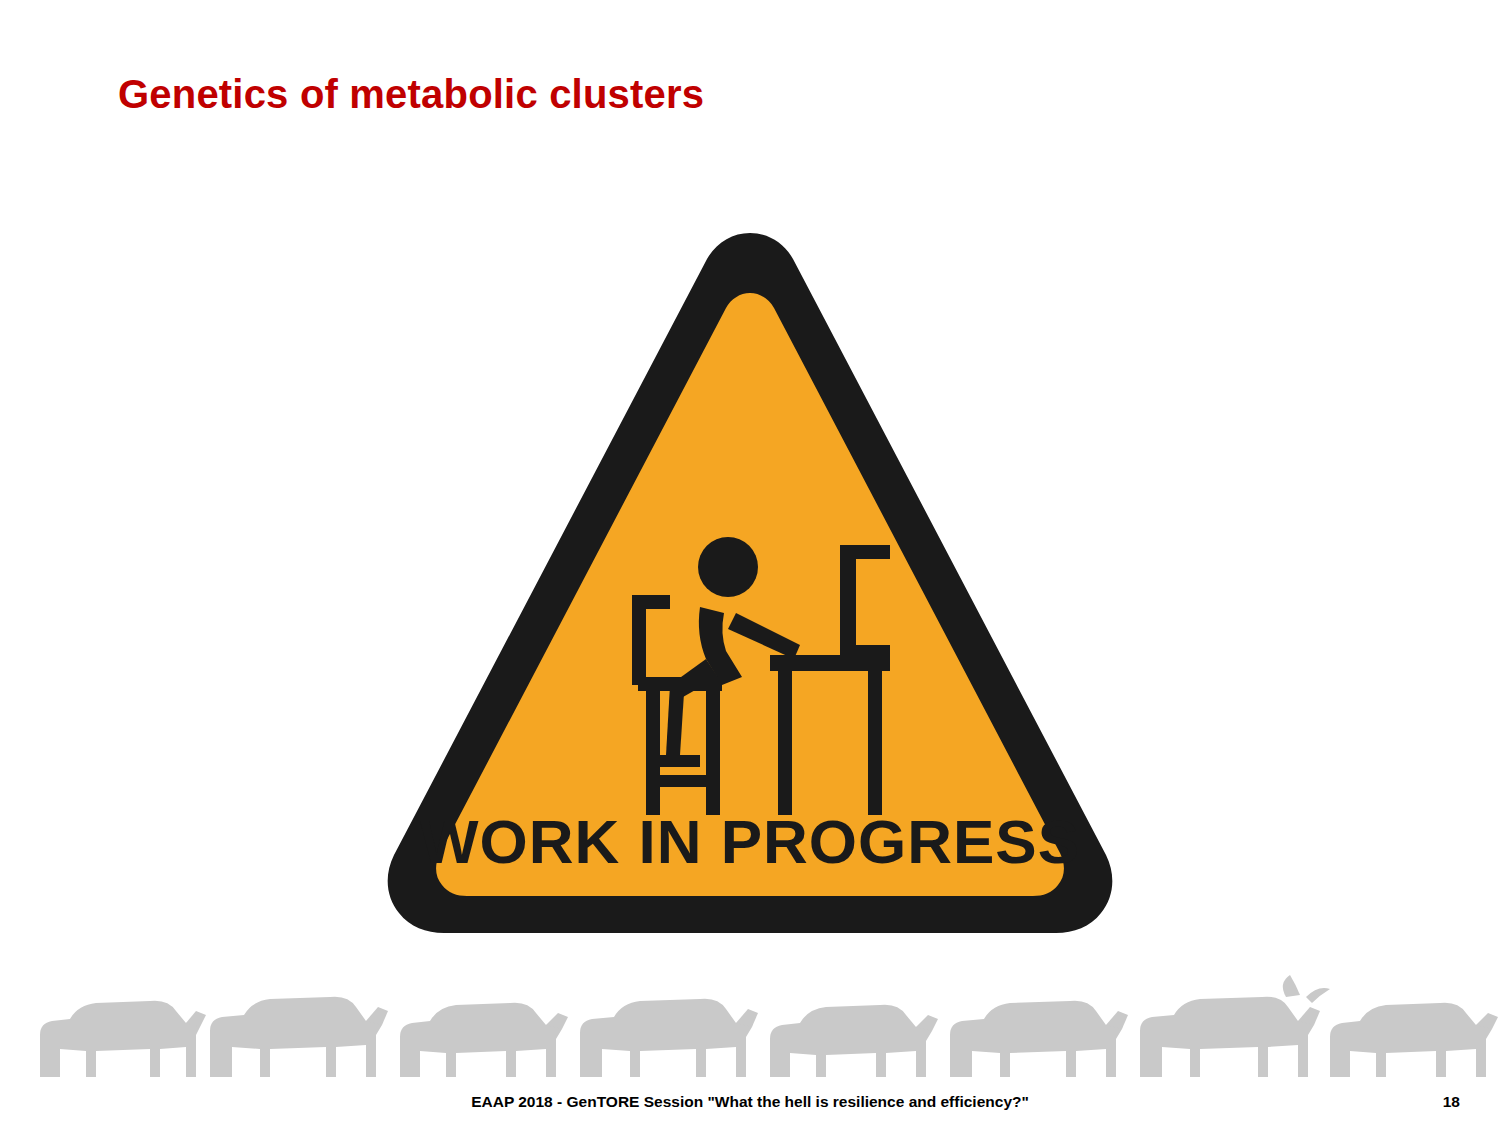Genetics of metabolic clusters
WORK IN PROGRESS
EAAP 2018 - GenTORE Session "What the hell is resilience and efficiency?" 18